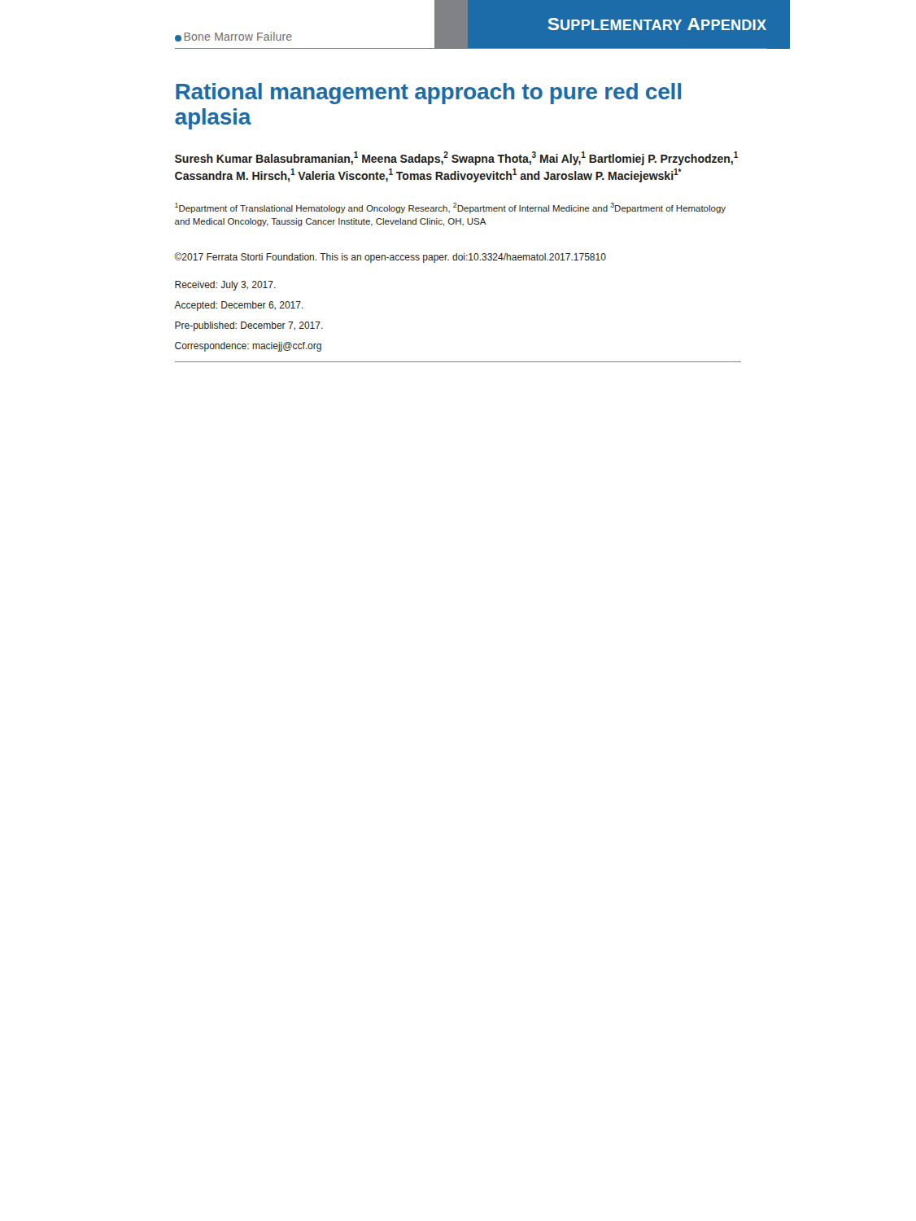Bone Marrow Failure
SUPPLEMENTARY APPENDIX
Rational management approach to pure red cell aplasia
Suresh Kumar Balasubramanian,1 Meena Sadaps,2 Swapna Thota,3 Mai Aly,1 Bartlomiej P. Przychodzen,1
Cassandra M. Hirsch,1 Valeria Visconte,1 Tomas Radivoyevitch1 and Jaroslaw P. Maciejewski1*
1Department of Translational Hematology and Oncology Research, 2Department of Internal Medicine and 3Department of Hematology and Medical Oncology, Taussig Cancer Institute, Cleveland Clinic, OH, USA
©2017 Ferrata Storti Foundation. This is an open-access paper. doi:10.3324/haematol.2017.175810
Received: July 3, 2017.
Accepted: December 6, 2017.
Pre-published: December 7, 2017.
Correspondence: maciejj@ccf.org